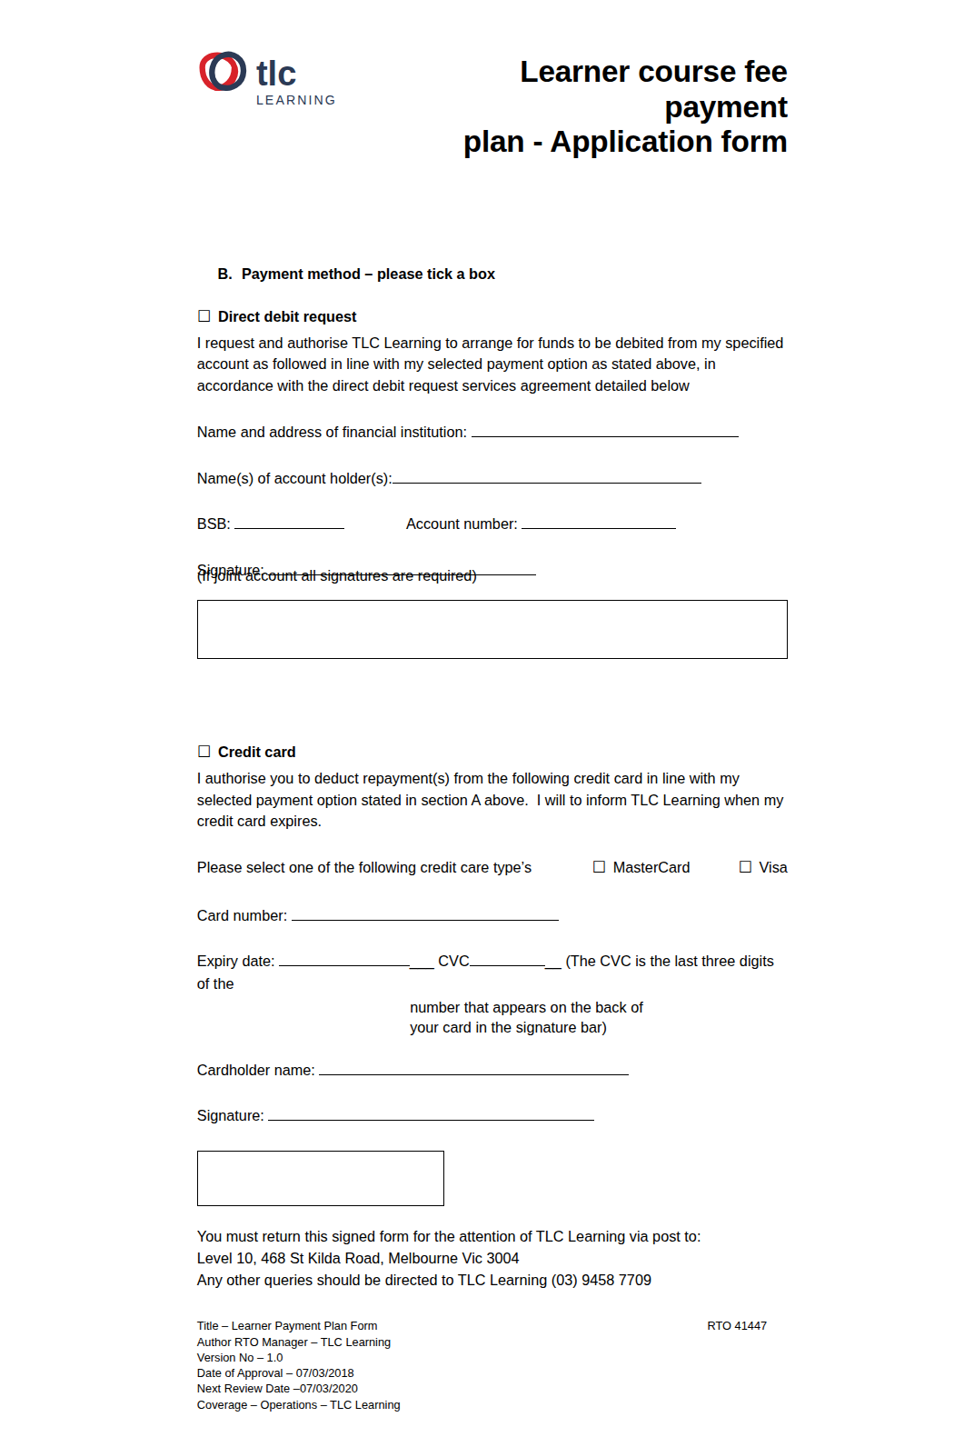tlc LEARNING
Learner course fee payment
plan - Application form
B. Payment method – please tick a box
Direct debit request
I request and authorise TLC Learning to arrange for funds to be debited from my specified account as followed in line with my selected payment option as stated above, in accordance with the direct debit request services agreement detailed below
Name and address of financial institution:
Name(s) of account holder(s):
BSB: Account number:
Signature:
(If joint account all signatures are required)
Credit card
I authorise you to deduct repayment(s) from the following credit card in line with my selected payment option stated in section A above. I will to inform TLC Learning when my credit card expires.
Please select one of the following credit care type’s MasterCard Visa
Card number:
Expiry date: ___ CVC __ (The CVC is the last three digits of the
number that appears on the back of
your card in the signature bar)
Cardholder name:
Signature:
You must return this signed form for the attention of TLC Learning via post to:
Level 10, 468 St Kilda Road, Melbourne Vic 3004
Any other queries should be directed to TLC Learning (03) 9458 7709
RTO 41447 Title – Learner Payment Plan Form
Author RTO Manager – TLC Learning
Version No – 1.0
Date of Approval – 07/03/2018
Next Review Date –07/03/2020
Coverage – Operations – TLC Learning